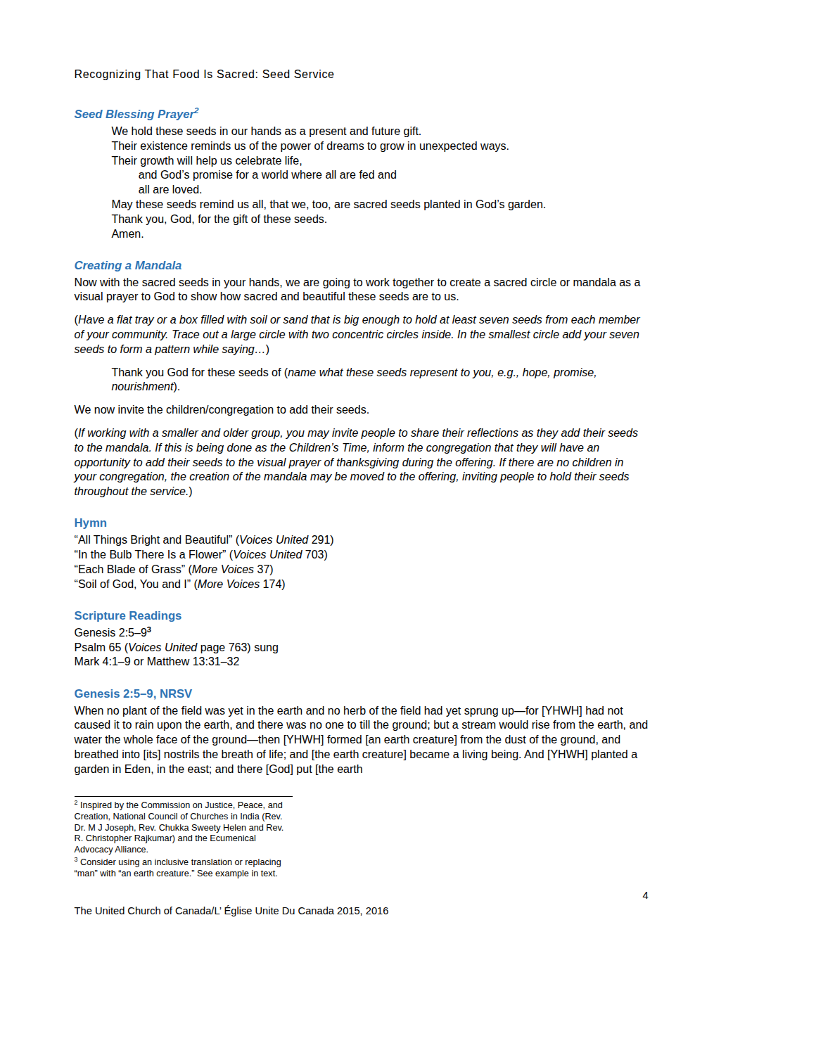Recognizing That Food Is Sacred: Seed Service
Seed Blessing Prayer2
We hold these seeds in our hands as a present and future gift.
Their existence reminds us of the power of dreams to grow in unexpected ways.
Their growth will help us celebrate life,
and God’s promise for a world where all are fed and
all are loved.
May these seeds remind us all, that we, too, are sacred seeds planted in God’s garden.
Thank you, God, for the gift of these seeds.
Amen.
Creating a Mandala
Now with the sacred seeds in your hands, we are going to work together to create a sacred circle or mandala as a visual prayer to God to show how sacred and beautiful these seeds are to us.
(Have a flat tray or a box filled with soil or sand that is big enough to hold at least seven seeds from each member of your community. Trace out a large circle with two concentric circles inside. In the smallest circle add your seven seeds to form a pattern while saying…)
Thank you God for these seeds of (name what these seeds represent to you, e.g., hope, promise,
nourishment).
We now invite the children/congregation to add their seeds.
(If working with a smaller and older group, you may invite people to share their reflections as they add their seeds to the mandala. If this is being done as the Children’s Time, inform the congregation that they will have an opportunity to add their seeds to the visual prayer of thanksgiving during the offering. If there are no children in your congregation, the creation of the mandala may be moved to the offering, inviting people to hold their seeds throughout the service.)
Hymn
“All Things Bright and Beautiful” (Voices United 291)
“In the Bulb There Is a Flower” (Voices United 703)
“Each Blade of Grass” (More Voices 37)
“Soil of God, You and I” (More Voices 174)
Scripture Readings
Genesis 2:5–93
Psalm 65 (Voices United page 763) sung
Mark 4:1–9 or Matthew 13:31–32
Genesis 2:5–9, NRSV
When no plant of the field was yet in the earth and no herb of the field had yet sprung up—for [YHWH] had not caused it to rain upon the earth, and there was no one to till the ground; but a stream would rise from the earth, and water the whole face of the ground—then [YHWH] formed [an earth creature] from the dust of the ground, and breathed into [its] nostrils the breath of life; and [the earth creature] became a living being. And [YHWH] planted a garden in Eden, in the east; and there [God] put [the earth
2 Inspired by the Commission on Justice, Peace, and Creation, National Council of Churches in India (Rev. Dr. M J Joseph, Rev. Chukka Sweety Helen and Rev. R. Christopher Rajkumar) and the Ecumenical Advocacy Alliance.
3 Consider using an inclusive translation or replacing “man” with “an earth creature.” See example in text.
4 The United Church of Canada/L’ Église Unite Du Canada 2015, 2016